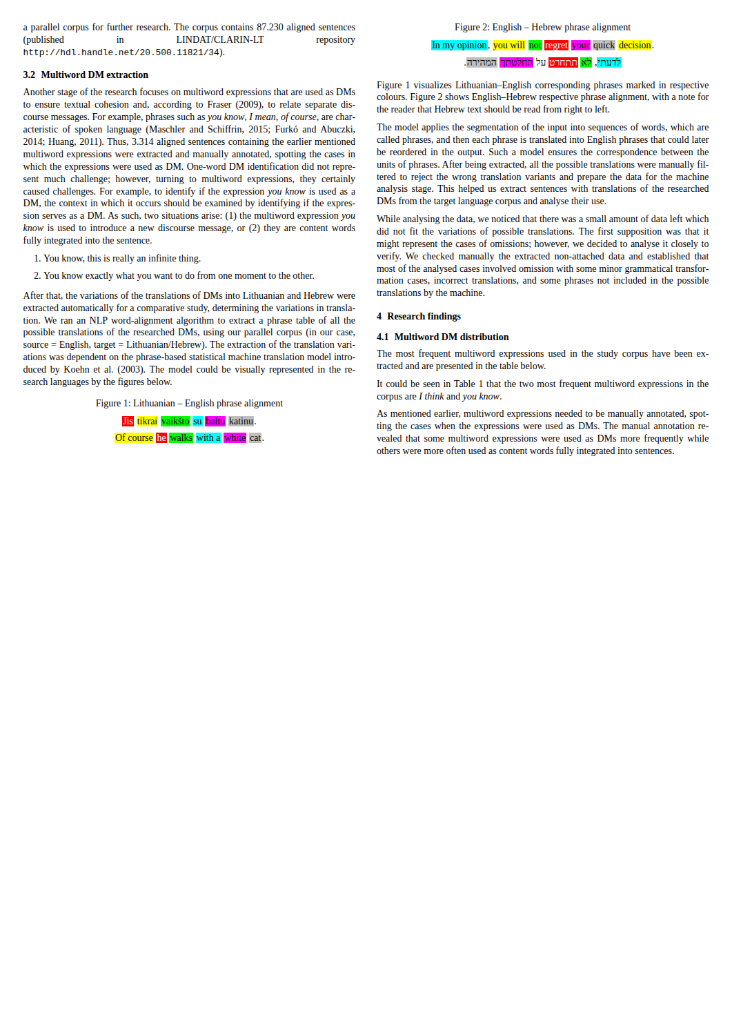a parallel corpus for further research. The corpus contains 87.230 aligned sentences (published in LINDAT/CLARIN-LT repository http://hdl.handle.net/20.500.11821/34).
3.2 Multiword DM extraction
Another stage of the research focuses on multiword expressions that are used as DMs to ensure textual cohesion and, according to Fraser (2009), to relate separate discourse messages. For example, phrases such as you know, I mean, of course, are characteristic of spoken language (Maschler and Schiffrin, 2015; Furkó and Abuczki, 2014; Huang, 2011). Thus, 3.314 aligned sentences containing the earlier mentioned multiword expressions were extracted and manually annotated, spotting the cases in which the expressions were used as DM. One-word DM identification did not represent much challenge; however, turning to multiword expressions, they certainly caused challenges. For example, to identify if the expression you know is used as a DM, the context in which it occurs should be examined by identifying if the expression serves as a DM. As such, two situations arise: (1) the multiword expression you know is used to introduce a new discourse message, or (2) they are content words fully integrated into the sentence.
You know, this is really an infinite thing.
You know exactly what you want to do from one moment to the other.
After that, the variations of the translations of DMs into Lithuanian and Hebrew were extracted automatically for a comparative study, determining the variations in translation. We ran an NLP word-alignment algorithm to extract a phrase table of all the possible translations of the researched DMs, using our parallel corpus (in our case, source = English, target = Lithuanian/Hebrew). The extraction of the translation variations was dependent on the phrase-based statistical machine translation model introduced by Koehn et al. (2003). The model could be visually represented in the research languages by the figures below.
Figure 1: Lithuanian – English phrase alignment
Jis tikrai vaikšto su baltu katinu.
Of course he walks with a white cat.
Figure 2: English – Hebrew phrase alignment
In my opinion, you will not regret your quick decision.
לדעתי, לא תתחרט על החלטתך המהירה.
Figure 1 visualizes Lithuanian–English corresponding phrases marked in respective colours. Figure 2 shows English–Hebrew respective phrase alignment, with a note for the reader that Hebrew text should be read from right to left.
The model applies the segmentation of the input into sequences of words, which are called phrases, and then each phrase is translated into English phrases that could later be reordered in the output. Such a model ensures the correspondence between the units of phrases. After being extracted, all the possible translations were manually filtered to reject the wrong translation variants and prepare the data for the machine analysis stage. This helped us extract sentences with translations of the researched DMs from the target language corpus and analyse their use.
While analysing the data, we noticed that there was a small amount of data left which did not fit the variations of possible translations. The first supposition was that it might represent the cases of omissions; however, we decided to analyse it closely to verify. We checked manually the extracted non-attached data and established that most of the analysed cases involved omission with some minor grammatical transformation cases, incorrect translations, and some phrases not included in the possible translations by the machine.
4 Research findings
4.1 Multiword DM distribution
The most frequent multiword expressions used in the study corpus have been extracted and are presented in the table below.
It could be seen in Table 1 that the two most frequent multiword expressions in the corpus are I think and you know.
As mentioned earlier, multiword expressions needed to be manually annotated, spotting the cases when the expressions were used as DMs. The manual annotation revealed that some multiword expressions were used as DMs more frequently while others were more often used as content words fully integrated into sentences.